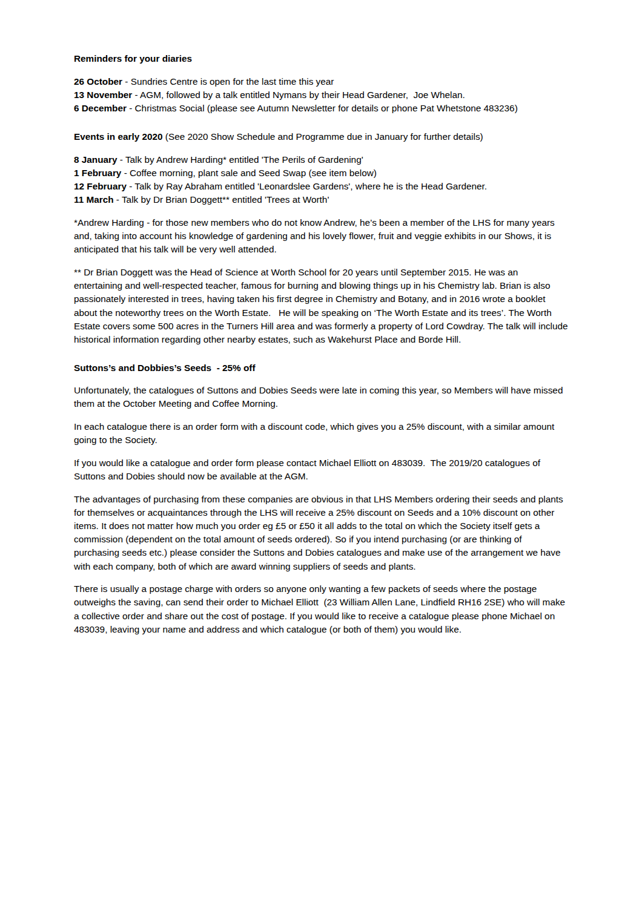Reminders for your diaries
26 October - Sundries Centre is open for the last time this year
13 November - AGM, followed by a talk entitled Nymans by their Head Gardener, Joe Whelan.
6 December - Christmas Social (please see Autumn Newsletter for details or phone Pat Whetstone 483236)
Events in early 2020 (See 2020 Show Schedule and Programme due in January for further details)
8 January - Talk by Andrew Harding* entitled 'The Perils of Gardening'
1 February - Coffee morning, plant sale and Seed Swap (see item below)
12 February - Talk by Ray Abraham entitled 'Leonardslee Gardens', where he is the Head Gardener.
11 March - Talk by Dr Brian Doggett** entitled 'Trees at Worth'
*Andrew Harding - for those new members who do not know Andrew, he’s been a member of the LHS for many years and, taking into account his knowledge of gardening and his lovely flower, fruit and veggie exhibits in our Shows, it is anticipated that his talk will be very well attended.
** Dr Brian Doggett was the Head of Science at Worth School for 20 years until September 2015. He was an entertaining and well-respected teacher, famous for burning and blowing things up in his Chemistry lab. Brian is also passionately interested in trees, having taken his first degree in Chemistry and Botany, and in 2016 wrote a booklet about the noteworthy trees on the Worth Estate. He will be speaking on ‘The Worth Estate and its trees’. The Worth Estate covers some 500 acres in the Turners Hill area and was formerly a property of Lord Cowdray. The talk will include historical information regarding other nearby estates, such as Wakehurst Place and Borde Hill.
Suttons’s and Dobbies’s Seeds - 25% off
Unfortunately, the catalogues of Suttons and Dobies Seeds were late in coming this year, so Members will have missed them at the October Meeting and Coffee Morning.
In each catalogue there is an order form with a discount code, which gives you a 25% discount, with a similar amount going to the Society.
If you would like a catalogue and order form please contact Michael Elliott on 483039. The 2019/20 catalogues of Suttons and Dobies should now be available at the AGM.
The advantages of purchasing from these companies are obvious in that LHS Members ordering their seeds and plants for themselves or acquaintances through the LHS will receive a 25% discount on Seeds and a 10% discount on other items. It does not matter how much you order eg £5 or £50 it all adds to the total on which the Society itself gets a commission (dependent on the total amount of seeds ordered). So if you intend purchasing (or are thinking of purchasing seeds etc.) please consider the Suttons and Dobies catalogues and make use of the arrangement we have with each company, both of which are award winning suppliers of seeds and plants.
There is usually a postage charge with orders so anyone only wanting a few packets of seeds where the postage outweighs the saving, can send their order to Michael Elliott (23 William Allen Lane, Lindfield RH16 2SE) who will make a collective order and share out the cost of postage. If you would like to receive a catalogue please phone Michael on 483039, leaving your name and address and which catalogue (or both of them) you would like.